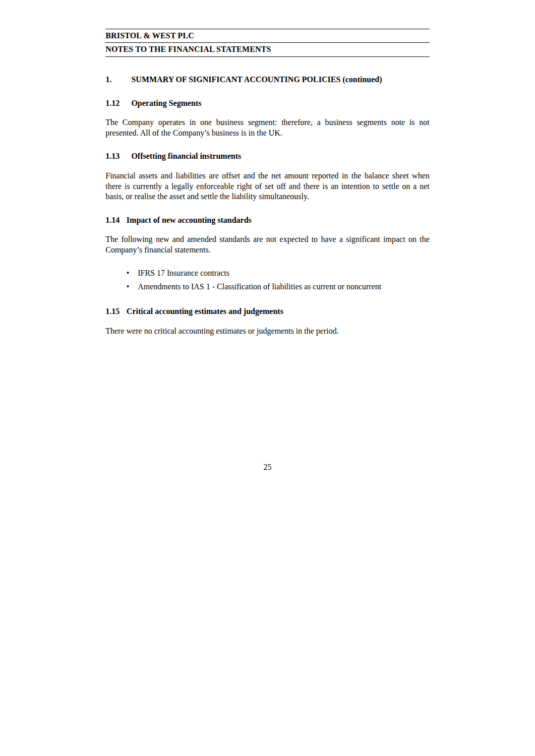BRISTOL & WEST PLC
NOTES TO THE FINANCIAL STATEMENTS
1. SUMMARY OF SIGNIFICANT ACCOUNTING POLICIES (continued)
1.12 Operating Segments
The Company operates in one business segment: therefore, a business segments note is not presented. All of the Company’s business is in the UK.
1.13 Offsetting financial instruments
Financial assets and liabilities are offset and the net amount reported in the balance sheet when there is currently a legally enforceable right of set off and there is an intention to settle on a net basis, or realise the asset and settle the liability simultaneously.
1.14 Impact of new accounting standards
The following new and amended standards are not expected to have a significant impact on the Company’s financial statements.
IFRS 17 Insurance contracts
Amendments to IAS 1 - Classification of liabilities as current or noncurrent
1.15 Critical accounting estimates and judgements
There were no critical accounting estimates or judgements in the period.
25